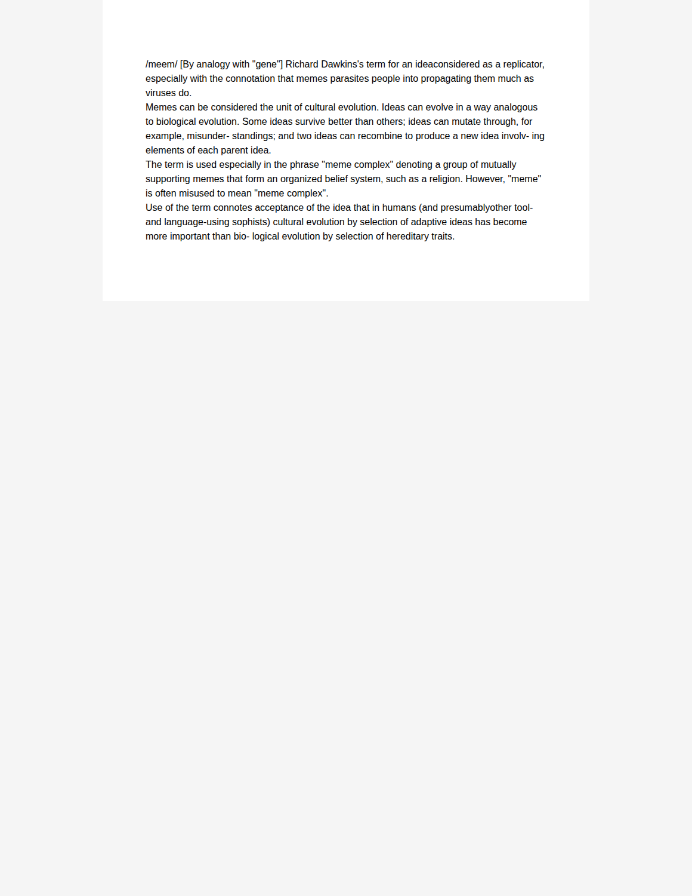/meem/ [By analogy with "gene"] Richard Dawkins's term for an ideaconsidered as a replicator, especially with the connotation that memes parasites people into propagating them much as viruses do.
Memes can be considered the unit of cultural evolution. Ideas can evolve in a way analogous to biological evolution. Some ideas survive better than others; ideas can mutate through, for example, misunder- standings; and two ideas can recombine to produce a new idea involv- ing elements of each parent idea.
The term is used especially in the phrase "meme complex" denoting a group of mutually supporting memes that form an organized belief system, such as a religion. However, "meme" is often misused to mean "meme complex".
Use of the term connotes acceptance of the idea that in humans (and presumablyother tool- and language-using sophists) cultural evolution by selection of adaptive ideas has become more important than bio- logical evolution by selection of hereditary traits.